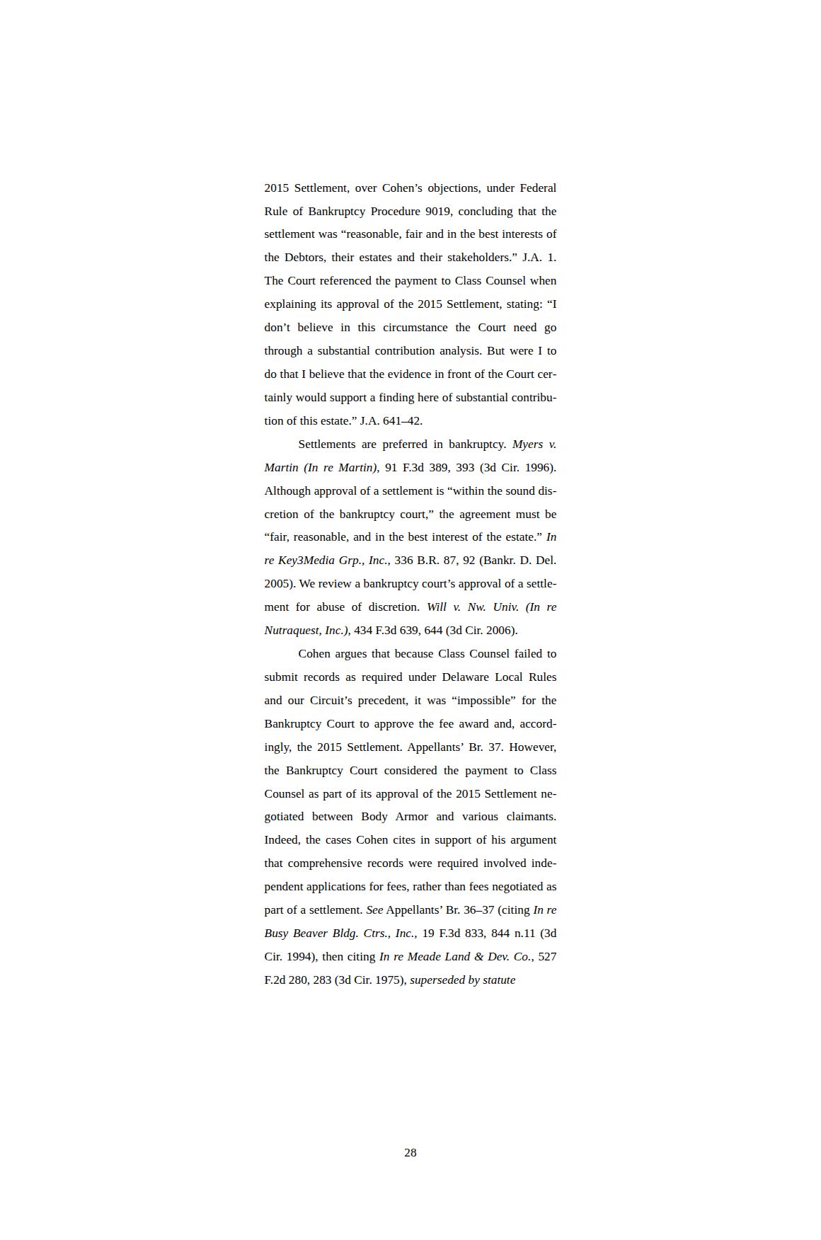2015 Settlement, over Cohen’s objections, under Federal Rule of Bankruptcy Procedure 9019, concluding that the settlement was “reasonable, fair and in the best interests of the Debtors, their estates and their stakeholders.” J.A. 1. The Court referenced the payment to Class Counsel when explaining its approval of the 2015 Settlement, stating: “I don’t believe in this circumstance the Court need go through a substantial contribution analysis. But were I to do that I believe that the evidence in front of the Court certainly would support a finding here of substantial contribution of this estate.” J.A. 641–42.
Settlements are preferred in bankruptcy. Myers v. Martin (In re Martin), 91 F.3d 389, 393 (3d Cir. 1996). Although approval of a settlement is “within the sound discretion of the bankruptcy court,” the agreement must be “fair, reasonable, and in the best interest of the estate.” In re Key3Media Grp., Inc., 336 B.R. 87, 92 (Bankr. D. Del. 2005). We review a bankruptcy court’s approval of a settlement for abuse of discretion. Will v. Nw. Univ. (In re Nutraquest, Inc.), 434 F.3d 639, 644 (3d Cir. 2006).
Cohen argues that because Class Counsel failed to submit records as required under Delaware Local Rules and our Circuit’s precedent, it was “impossible” for the Bankruptcy Court to approve the fee award and, accordingly, the 2015 Settlement. Appellants’ Br. 37. However, the Bankruptcy Court considered the payment to Class Counsel as part of its approval of the 2015 Settlement negotiated between Body Armor and various claimants. Indeed, the cases Cohen cites in support of his argument that comprehensive records were required involved independent applications for fees, rather than fees negotiated as part of a settlement. See Appellants’ Br. 36–37 (citing In re Busy Beaver Bldg. Ctrs., Inc., 19 F.3d 833, 844 n.11 (3d Cir. 1994), then citing In re Meade Land & Dev. Co., 527 F.2d 280, 283 (3d Cir. 1975), superseded by statute
28